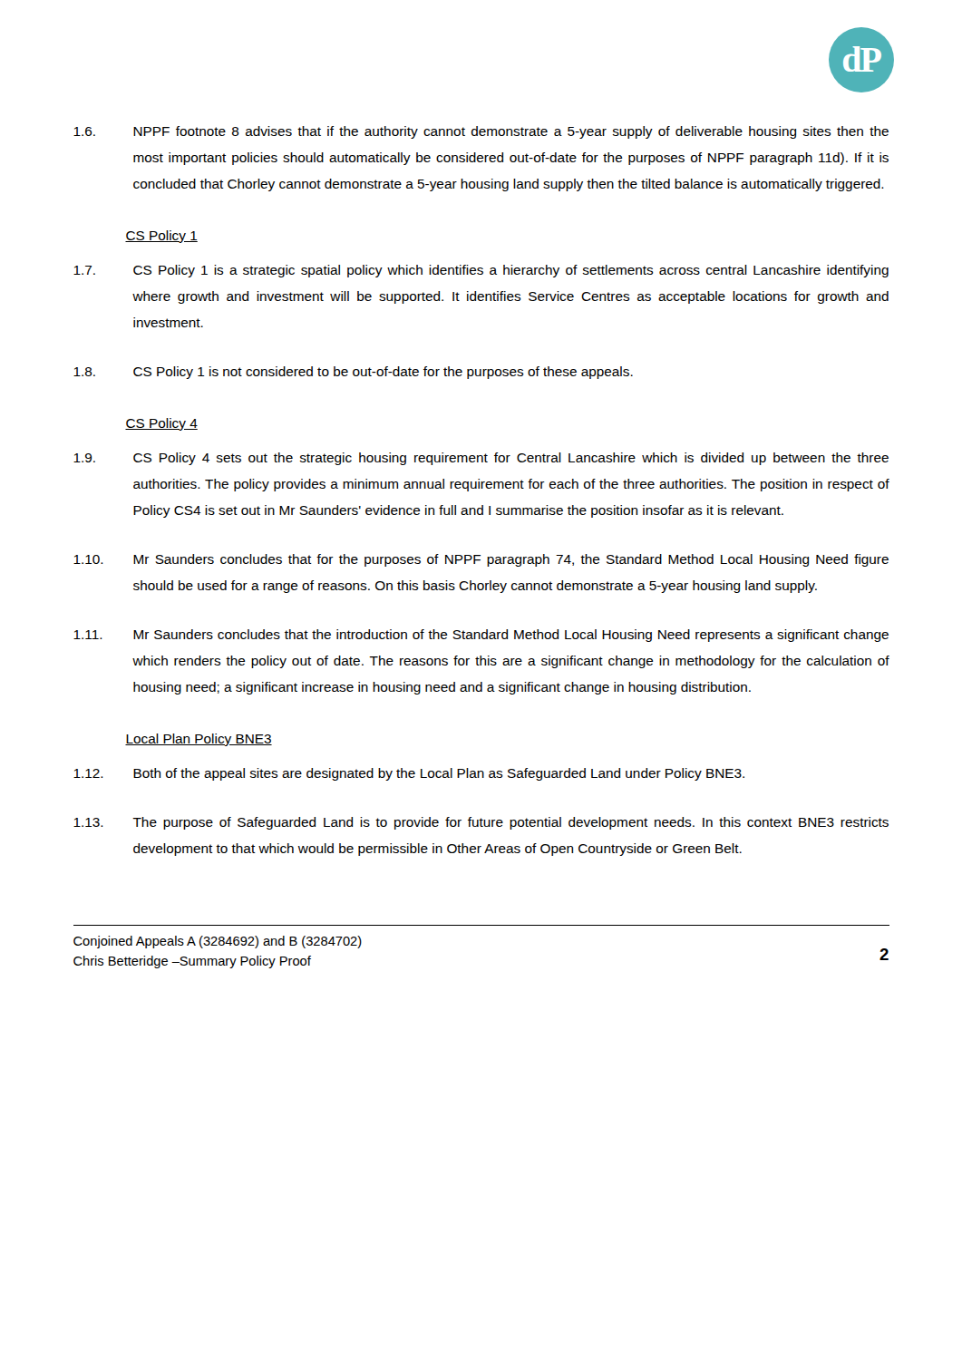dP
1.6. NPPF footnote 8 advises that if the authority cannot demonstrate a 5-year supply of deliverable housing sites then the most important policies should automatically be considered out-of-date for the purposes of NPPF paragraph 11d). If it is concluded that Chorley cannot demonstrate a 5-year housing land supply then the tilted balance is automatically triggered.
CS Policy 1
1.7. CS Policy 1 is a strategic spatial policy which identifies a hierarchy of settlements across central Lancashire identifying where growth and investment will be supported. It identifies Service Centres as acceptable locations for growth and investment.
1.8. CS Policy 1 is not considered to be out-of-date for the purposes of these appeals.
CS Policy 4
1.9. CS Policy 4 sets out the strategic housing requirement for Central Lancashire which is divided up between the three authorities. The policy provides a minimum annual requirement for each of the three authorities. The position in respect of Policy CS4 is set out in Mr Saunders' evidence in full and I summarise the position insofar as it is relevant.
1.10. Mr Saunders concludes that for the purposes of NPPF paragraph 74, the Standard Method Local Housing Need figure should be used for a range of reasons. On this basis Chorley cannot demonstrate a 5-year housing land supply.
1.11. Mr Saunders concludes that the introduction of the Standard Method Local Housing Need represents a significant change which renders the policy out of date. The reasons for this are a significant change in methodology for the calculation of housing need; a significant increase in housing need and a significant change in housing distribution.
Local Plan Policy BNE3
1.12. Both of the appeal sites are designated by the Local Plan as Safeguarded Land under Policy BNE3.
1.13. The purpose of Safeguarded Land is to provide for future potential development needs. In this context BNE3 restricts development to that which would be permissible in Other Areas of Open Countryside or Green Belt.
Conjoined Appeals A (3284692) and B (3284702)
Chris Betteridge –Summary Policy Proof
2